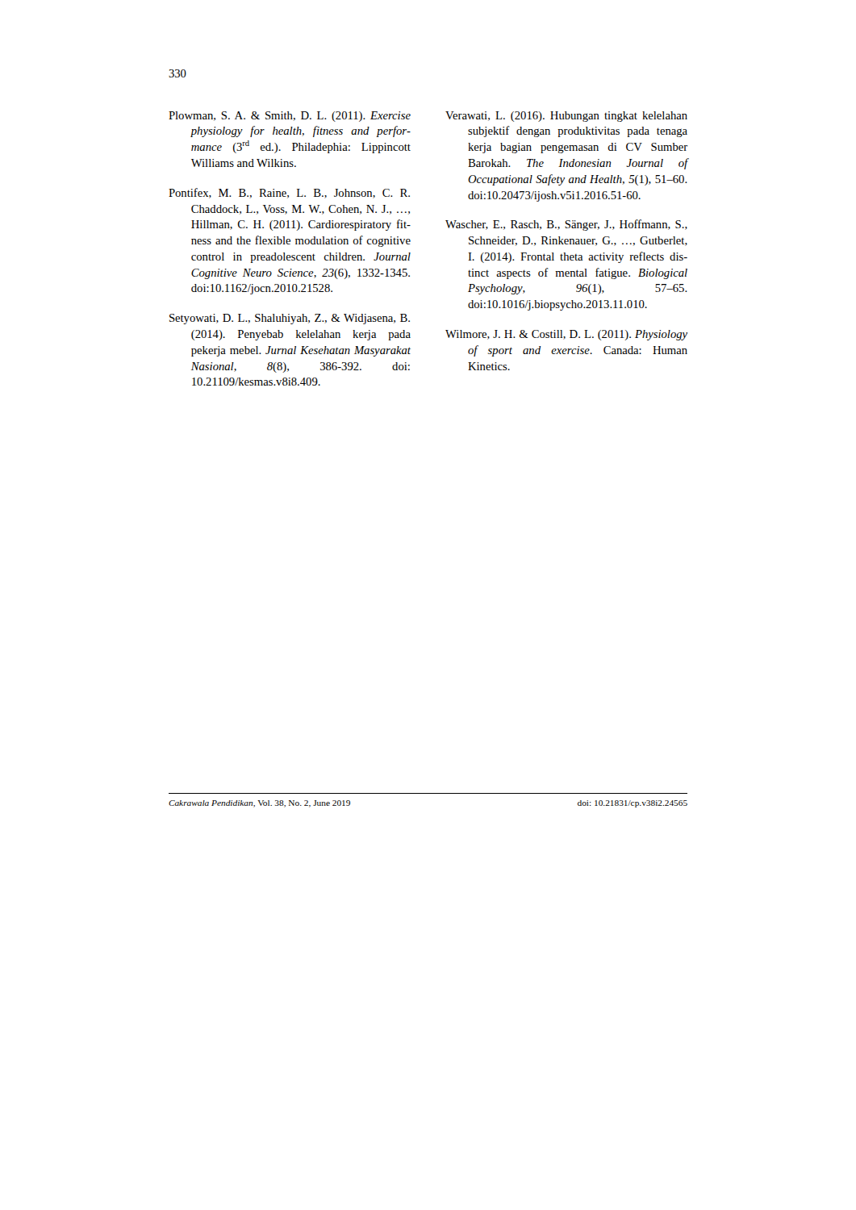330
Plowman, S. A. & Smith, D. L. (2011). Exercise physiology for health, fitness and performance (3rd ed.). Philadephia: Lippincott Williams and Wilkins.
Pontifex, M. B., Raine, L. B., Johnson, C. R. Chaddock, L., Voss, M. W., Cohen, N. J., …, Hillman, C. H. (2011). Cardiorespiratory fitness and the flexible modulation of cognitive control in preadolescent children. Journal Cognitive Neuro Science, 23(6), 1332-1345. doi:10.1162/jocn.2010.21528.
Setyowati, D. L., Shaluhiyah, Z., & Widjasena, B. (2014). Penyebab kelelahan kerja pada pekerja mebel. Jurnal Kesehatan Masyarakat Nasional, 8(8), 386-392. doi: 10.21109/kesmas.v8i8.409.
Verawati, L. (2016). Hubungan tingkat kelelahan subjektif dengan produktivitas pada tenaga kerja bagian pengemasan di CV Sumber Barokah. The Indonesian Journal of Occupational Safety and Health, 5(1), 51–60. doi:10.20473/ijosh.v5i1.2016.51-60.
Wascher, E., Rasch, B., Sänger, J., Hoffmann, S., Schneider, D., Rinkenauer, G., …, Gutberlet, I. (2014). Frontal theta activity reflects distinct aspects of mental fatigue. Biological Psychology, 96(1), 57–65. doi:10.1016/j.biopsycho.2013.11.010.
Wilmore, J. H. & Costill, D. L. (2011). Physiology of sport and exercise. Canada: Human Kinetics.
Cakrawala Pendidikan, Vol. 38, No. 2, June 2019
doi: 10.21831/cp.v38i2.24565